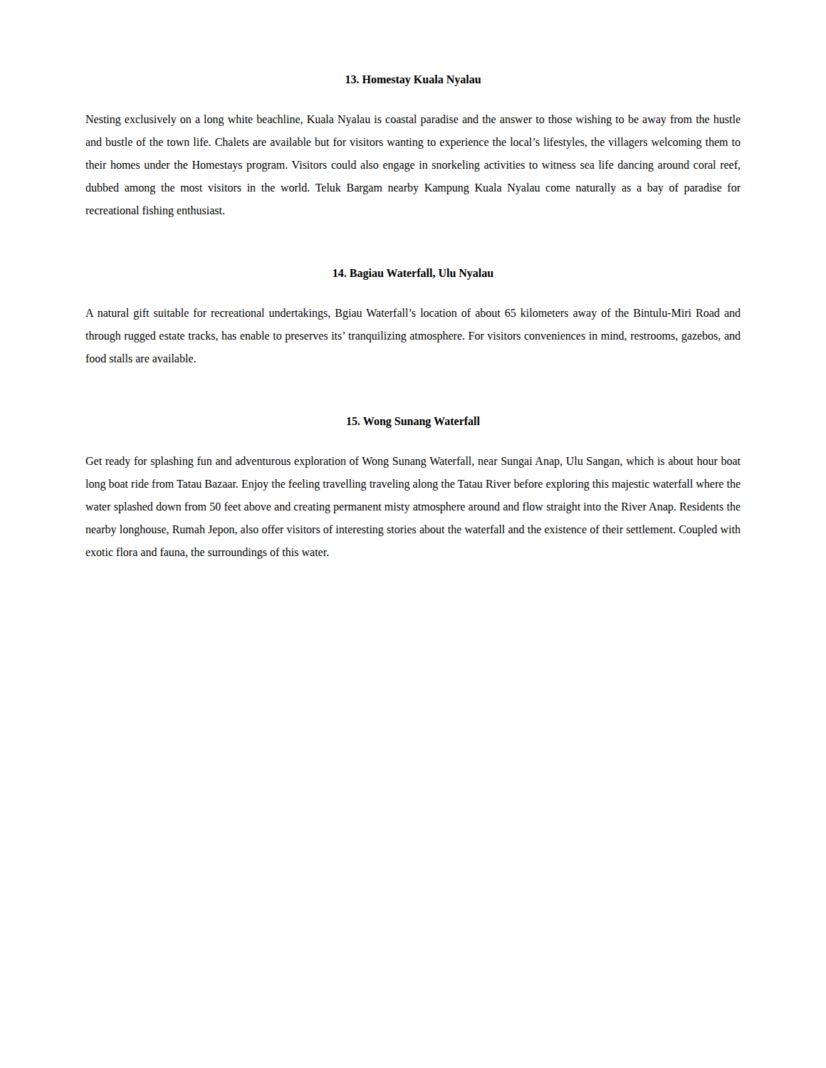13. Homestay Kuala Nyalau
Nesting exclusively on a long white beachline, Kuala Nyalau is coastal paradise and the answer to those wishing to be away from the hustle and bustle of the town life. Chalets are available but for visitors wanting to experience the local’s lifestyles, the villagers welcoming them to their homes under the Homestays program. Visitors could also engage in snorkeling activities to witness sea life dancing around coral reef, dubbed among the most visitors in the world. Teluk Bargam nearby Kampung Kuala Nyalau come naturally as a bay of paradise for recreational fishing enthusiast.
14. Bagiau Waterfall, Ulu Nyalau
A natural gift suitable for recreational undertakings, Bgiau Waterfall’s location of about 65 kilometers away of the Bintulu-Miri Road and through rugged estate tracks, has enable to preserves its’ tranquilizing atmosphere. For visitors conveniences in mind, restrooms, gazebos, and food stalls are available.
15. Wong Sunang Waterfall
Get ready for splashing fun and adventurous exploration of Wong Sunang Waterfall, near Sungai Anap, Ulu Sangan, which is about hour boat long boat ride from Tatau Bazaar. Enjoy the feeling travelling traveling along the Tatau River before exploring this majestic waterfall where the water splashed down from 50 feet above and creating permanent misty atmosphere around and flow straight into the River Anap. Residents the nearby longhouse, Rumah Jepon, also offer visitors of interesting stories about the waterfall and the existence of their settlement. Coupled with exotic flora and fauna, the surroundings of this water.